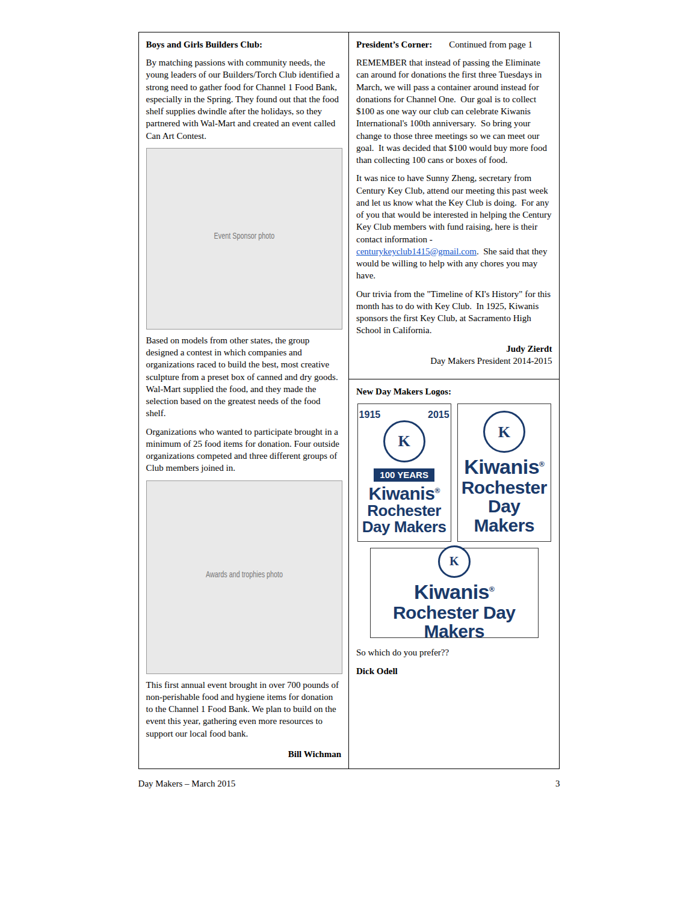Boys and Girls Builders Club:
By matching passions with community needs, the young leaders of our Builders/Torch Club identified a strong need to gather food for Channel 1 Food Bank, especially in the Spring. They found out that the food shelf supplies dwindle after the holidays, so they partnered with Wal-Mart and created an event called Can Art Contest.
Based on models from other states, the group designed a contest in which companies and organizations raced to build the best, most creative sculpture from a preset box of canned and dry goods. Wal-Mart supplied the food, and they made the selection based on the greatest needs of the food shelf.
Organizations who wanted to participate brought in a minimum of 25 food items for donation. Four outside organizations competed and three different groups of Club members joined in.
This first annual event brought in over 700 pounds of non-perishable food and hygiene items for donation to the Channel 1 Food Bank. We plan to build on the event this year, gathering even more resources to support our local food bank.
Bill Wichman
President’s Corner: Continued from page 1
REMEMBER that instead of passing the Eliminate can around for donations the first three Tuesdays in March, we will pass a container around instead for donations for Channel One. Our goal is to collect $100 as one way our club can celebrate Kiwanis International's 100th anniversary. So bring your change to those three meetings so we can meet our goal. It was decided that $100 would buy more food than collecting 100 cans or boxes of food.
It was nice to have Sunny Zheng, secretary from Century Key Club, attend our meeting this past week and let us know what the Key Club is doing. For any of you that would be interested in helping the Century Key Club members with fund raising, here is their contact information - centurykeyclub1415@gmail.com. She said that they would be willing to help with any chores you may have.
Our trivia from the "Timeline of KI's History" for this month has to do with Key Club. In 1925, Kiwanis sponsors the first Key Club, at Sacramento High School in California.
Judy Zierdt
Day Makers President 2014-2015
New Day Makers Logos:
19152015
K
100 YEARS
Kiwanis®
Rochester
Day Makers
K
Kiwanis®
Rochester
Day Makers
K
Kiwanis®
Rochester Day Makers
So which do you prefer??
Dick Odell
Day Makers – March 2015
3